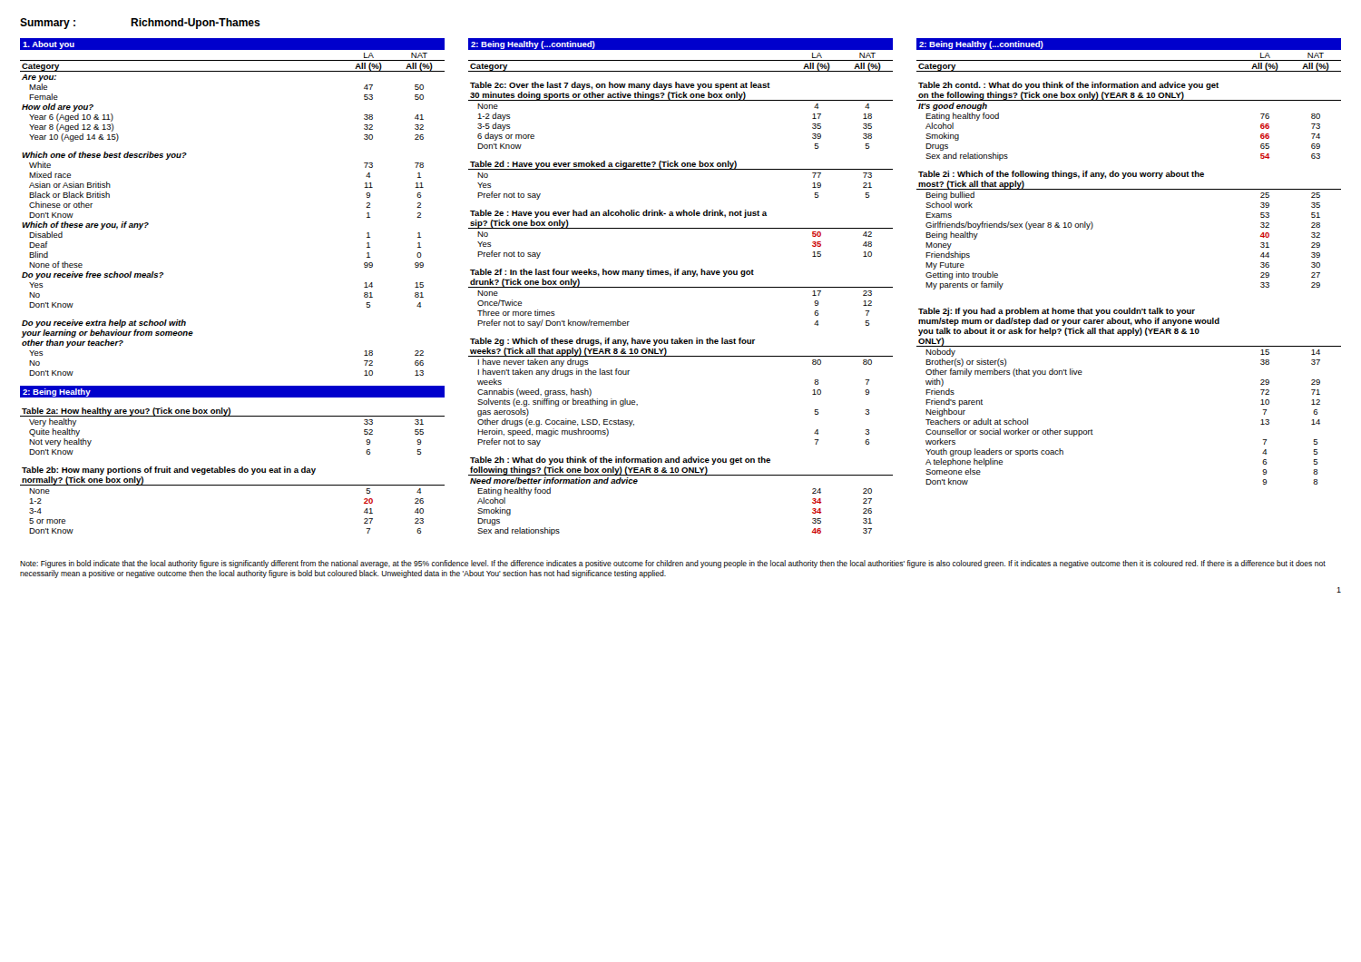Summary :
Richmond-Upon-Thames
| 1. About you |
| | LA | NAT |
| Category | All (%) | All (%) |
| Are you: | | |
| Male | 47 | 50 |
| Female | 53 | 50 |
| How old are you? | | |
| Year 6 (Aged 10 & 11) | 38 | 41 |
| Year 8 (Aged 12 & 13) | 32 | 32 |
| Year 10 (Aged 14 & 15) | 30 | 26 |
| Which one of these best describes you? | | |
| White | 73 | 78 |
| Mixed race | 4 | 1 |
| Asian or Asian British | 11 | 11 |
| Black or Black British | 9 | 6 |
| Chinese or other | 2 | 2 |
| Don't Know | 1 | 2 |
| Which of these are you, if any? | | |
| Disabled | 1 | 1 |
| Deaf | 1 | 1 |
| Blind | 1 | 0 |
| None of these | 99 | 99 |
| Do you receive free school meals? | | |
| Yes | 14 | 15 |
| No | 81 | 81 |
| Don't Know | 5 | 4 |
| Do you receive extra help at school with | | |
| your learning or behaviour from someone | | |
| other than your teacher? | | |
| Yes | 18 | 22 |
| No | 72 | 66 |
| Don't Know | 10 | 13 |
| 2: Being Healthy |
| Table 2a: How healthy are you? (Tick one box only) |
| Very healthy | 33 | 31 |
| Quite healthy | 52 | 55 |
| Not very healthy | 9 | 9 |
| Don't Know | 6 | 5 |
| Table 2b: How many portions of fruit and vegetables do you eat in a day |
| normally? (Tick one box only) |
| None | 5 | 4 |
| 1-2 | 20 | 26 |
| 3-4 | 41 | 40 |
| 5 or more | 27 | 23 |
| Don't Know | 7 | 6 |
| 2: Being Healthy (...continued) |
| | LA | NAT |
| Category | All (%) | All (%) |
| Table 2c: Over the last 7 days, on how many days have you spent at least |
| 30 minutes doing sports or other active things? (Tick one box only) |
| None | 4 | 4 |
| 1-2 days | 17 | 18 |
| 3-5 days | 35 | 35 |
| 6 days or more | 39 | 38 |
| Don't Know | 5 | 5 |
| Table 2d : Have you ever smoked a cigarette? (Tick one box only) |
| No | 77 | 73 |
| Yes | 19 | 21 |
| Prefer not to say | 5 | 5 |
| Table 2e : Have you ever had an alcoholic drink- a whole drink, not just a |
| sip? (Tick one box only) |
| No | 50 | 42 |
| Yes | 35 | 48 |
| Prefer not to say | 15 | 10 |
| Table 2f : In the last four weeks, how many times, if any, have you got |
| drunk? (Tick one box only) |
| None | 17 | 23 |
| Once/Twice | 9 | 12 |
| Three or more times | 6 | 7 |
| Prefer not to say/ Don't know/remember | 4 | 5 |
| Table 2g : Which of these drugs, if any, have you taken in the last four |
| weeks? (Tick all that apply) (YEAR 8 & 10 ONLY) |
| I have never taken any drugs | 80 | 80 |
| I haven't taken any drugs in the last four weeks | 8 | 7 |
| Cannabis (weed, grass, hash) | 10 | 9 |
| Solvents (e.g. sniffing or breathing in glue, gas aerosols) | 5 | 3 |
| Other drugs (e.g. Cocaine, LSD, Ecstasy, Heroin, speed, magic mushrooms) | 4 | 3 |
| Prefer not to say | 7 | 6 |
| Table 2h : What do you think of the information and advice you get on the |
| following things? (Tick one box only) (YEAR 8 & 10 ONLY) |
| Need more/better information and advice | | |
| Eating healthy food | 24 | 20 |
| Alcohol | 34 | 27 |
| Smoking | 34 | 26 |
| Drugs | 35 | 31 |
| Sex and relationships | 46 | 37 |
| 2: Being Healthy (...continued) |
| | LA | NAT |
| Category | All (%) | All (%) |
| Table 2h contd. : What do you think of the information and advice you get |
| on the following things? (Tick one box only) (YEAR 8 & 10 ONLY) |
| It's good enough | | |
| Eating healthy food | 76 | 80 |
| Alcohol | 66 | 73 |
| Smoking | 66 | 74 |
| Drugs | 65 | 69 |
| Sex and relationships | 54 | 63 |
| Table 2i : Which of the following things, if any, do you worry about the |
| most? (Tick all that apply) |
| Being bullied | 25 | 25 |
| School work | 39 | 35 |
| Exams | 53 | 51 |
| Girlfriends/boyfriends/sex (year 8 & 10 only) | 32 | 28 |
| Being healthy | 40 | 32 |
| Money | 31 | 29 |
| Friendships | 44 | 39 |
| My Future | 36 | 30 |
| Getting into trouble | 29 | 27 |
| My parents or family | 33 | 29 |
| Table 2j: If you had a problem at home that you couldn't talk to your |
| mum/step mum or dad/step dad or your carer about, who if anyone would |
| you talk to about it or ask for help? (Tick all that apply) (YEAR 8 & 10 |
| ONLY) |
| Nobody | 15 | 14 |
| Brother(s) or sister(s) | 38 | 37 |
| Other family members (that you don't live with) | 29 | 29 |
| Friends | 72 | 71 |
| Friend's parent | 10 | 12 |
| Neighbour | 7 | 6 |
| Teachers or adult at school | 13 | 14 |
| Counsellor or social worker or other support workers | 7 | 5 |
| Youth group leaders or sports coach | 4 | 5 |
| A telephone helpline | 6 | 5 |
| Someone else | 9 | 8 |
| Don't know | 9 | 8 |
Note: Figures in bold indicate that the local authority figure is significantly different from the national average, at the 95% confidence level. If the difference indicates a positive outcome for children and young people in the local authority then the local authorities' figure is also coloured green. If it indicates a negative outcome then it is coloured red. If there is a difference but it does not necessarily mean a positive or negative outcome then the local authority figure is bold but coloured black. Unweighted data in the 'About You' section has not had significance testing applied.
1